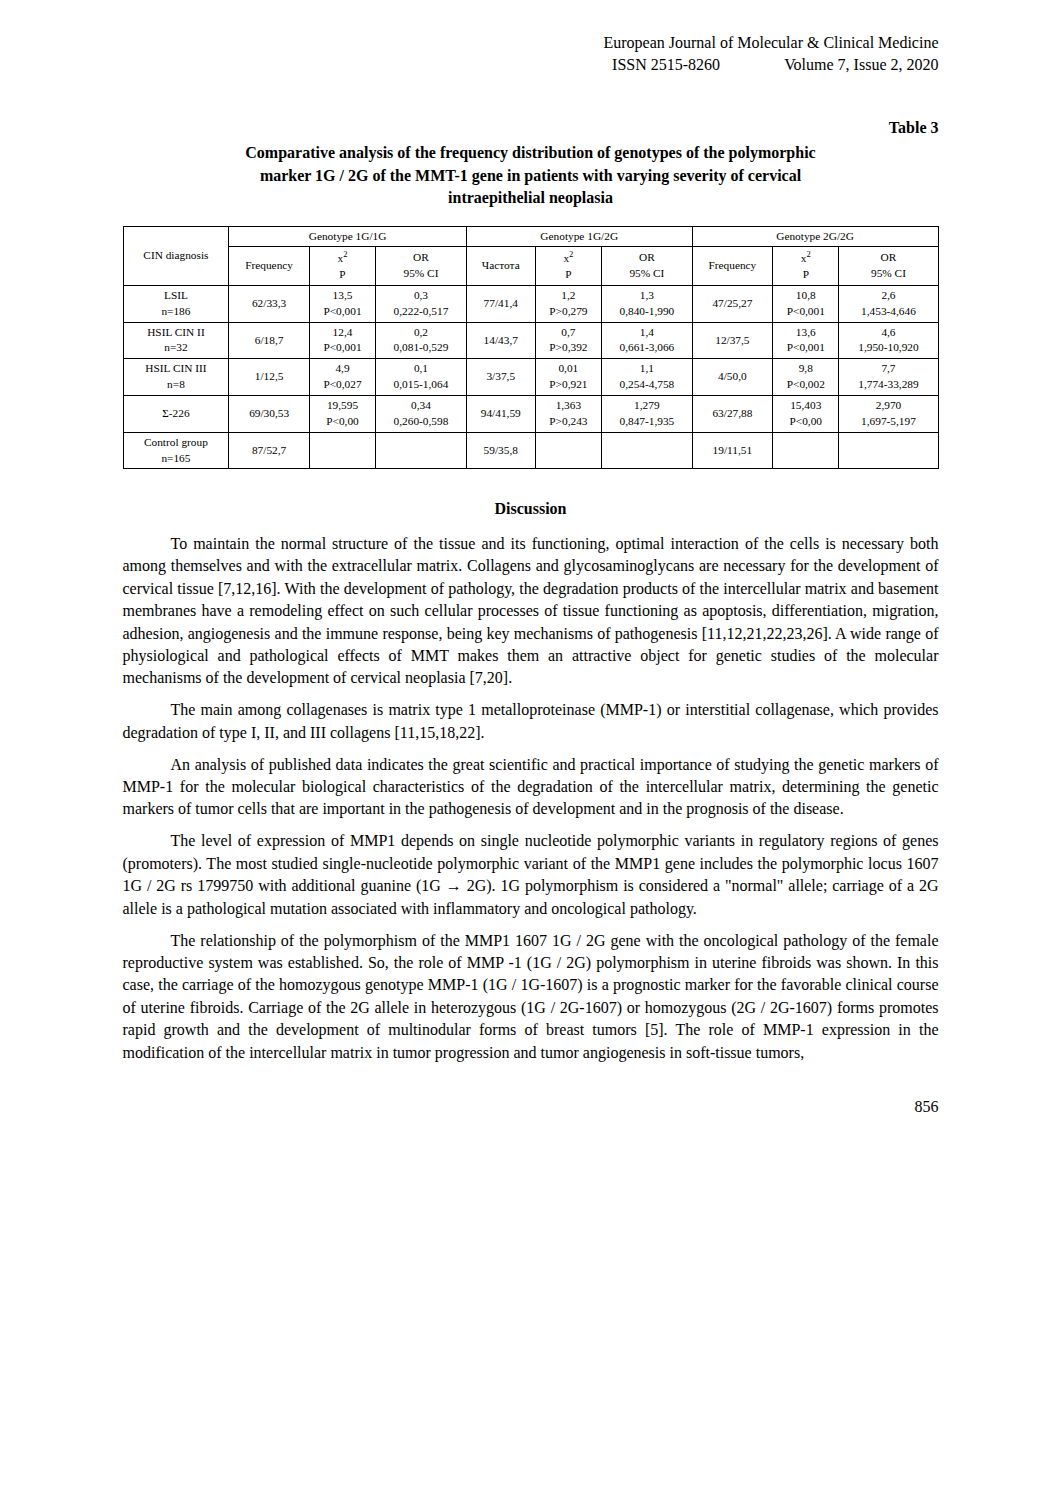European Journal of Molecular & Clinical Medicine ISSN 2515-8260 Volume 7, Issue 2, 2020
Table 3
Comparative analysis of the frequency distribution of genotypes of the polymorphic marker 1G / 2G of the MMT-1 gene in patients with varying severity of cervical intraepithelial neoplasia
| CIN diagnosis | Genotype 1G/1G | Genotype 1G/2G | Genotype 2G/2G |
| --- | --- | --- | --- |
| Frequency | x 2 P | OR 95% CI | Частота | x 2 P | OR 95% CI | Frequency | x 2 P | OR 95% CI |
| LSIL n=186 | 62/33,3 | 13,5 P<0,001 | 0,3 0,222-0,517 | 77/41,4 | 1,2 P>0,279 | 1,3 0,840-1,990 | 47/25,27 | 10,8 P<0,001 | 2,6 1,453-4,646 |
| HSIL CIN II n=32 | 6/18,7 | 12,4 P<0,001 | 0,2 0,081-0,529 | 14/43,7 | 0,7 P>0,392 | 1,4 0,661-3,066 | 12/37,5 | 13,6 P<0,001 | 4,6 1,950-10,920 |
| HSIL CIN III n=8 | 1/12,5 | 4,9 P<0,027 | 0,1 0,015-1,064 | 3/37,5 | 0,01 P>0,921 | 1,1 0,254-4,758 | 4/50,0 | 9,8 P<0,002 | 7,7 1,774-33,289 |
| Σ-226 | 69/30,53 | 19,595 P<0,00 | 0,34 0,260-0,598 | 94/41,59 | 1,363 P>0,243 | 1,279 0,847-1,935 | 63/27,88 | 15,403 P<0,00 | 2,970 1,697-5,197 |
| Control group n=165 | 87/52,7 | | | 59/35,8 | | | 19/11,51 | | |
Discussion
To maintain the normal structure of the tissue and its functioning, optimal interaction of the cells is necessary both among themselves and with the extracellular matrix. Collagens and glycosaminoglycans are necessary for the development of cervical tissue [7,12,16]. With the development of pathology, the degradation products of the intercellular matrix and basement membranes have a remodeling effect on such cellular processes of tissue functioning as apoptosis, differentiation, migration, adhesion, angiogenesis and the immune response, being key mechanisms of pathogenesis [11,12,21,22,23,26]. A wide range of physiological and pathological effects of MMT makes them an attractive object for genetic studies of the molecular mechanisms of the development of cervical neoplasia [7,20].
The main among collagenases is matrix type 1 metalloproteinase (MMP-1) or interstitial collagenase, which provides degradation of type I, II, and III collagens [11,15,18,22].
An analysis of published data indicates the great scientific and practical importance of studying the genetic markers of MMP-1 for the molecular biological characteristics of the degradation of the intercellular matrix, determining the genetic markers of tumor cells that are important in the pathogenesis of development and in the prognosis of the disease.
The level of expression of MMP1 depends on single nucleotide polymorphic variants in regulatory regions of genes (promoters). The most studied single-nucleotide polymorphic variant of the MMP1 gene includes the polymorphic locus 1607 1G / 2G rs 1799750 with additional guanine (1G → 2G). 1G polymorphism is considered a "normal" allele; carriage of a 2G allele is a pathological mutation associated with inflammatory and oncological pathology.
The relationship of the polymorphism of the MMP1 1607 1G / 2G gene with the oncological pathology of the female reproductive system was established. So, the role of MMP -1 (1G / 2G) polymorphism in uterine fibroids was shown. In this case, the carriage of the homozygous genotype MMP-1 (1G / 1G-1607) is a prognostic marker for the favorable clinical course of uterine fibroids. Carriage of the 2G allele in heterozygous (1G / 2G-1607) or homozygous (2G / 2G-1607) forms promotes rapid growth and the development of multinodular forms of breast tumors [5]. The role of MMP-1 expression in the modification of the intercellular matrix in tumor progression and tumor angiogenesis in soft-tissue tumors,
856